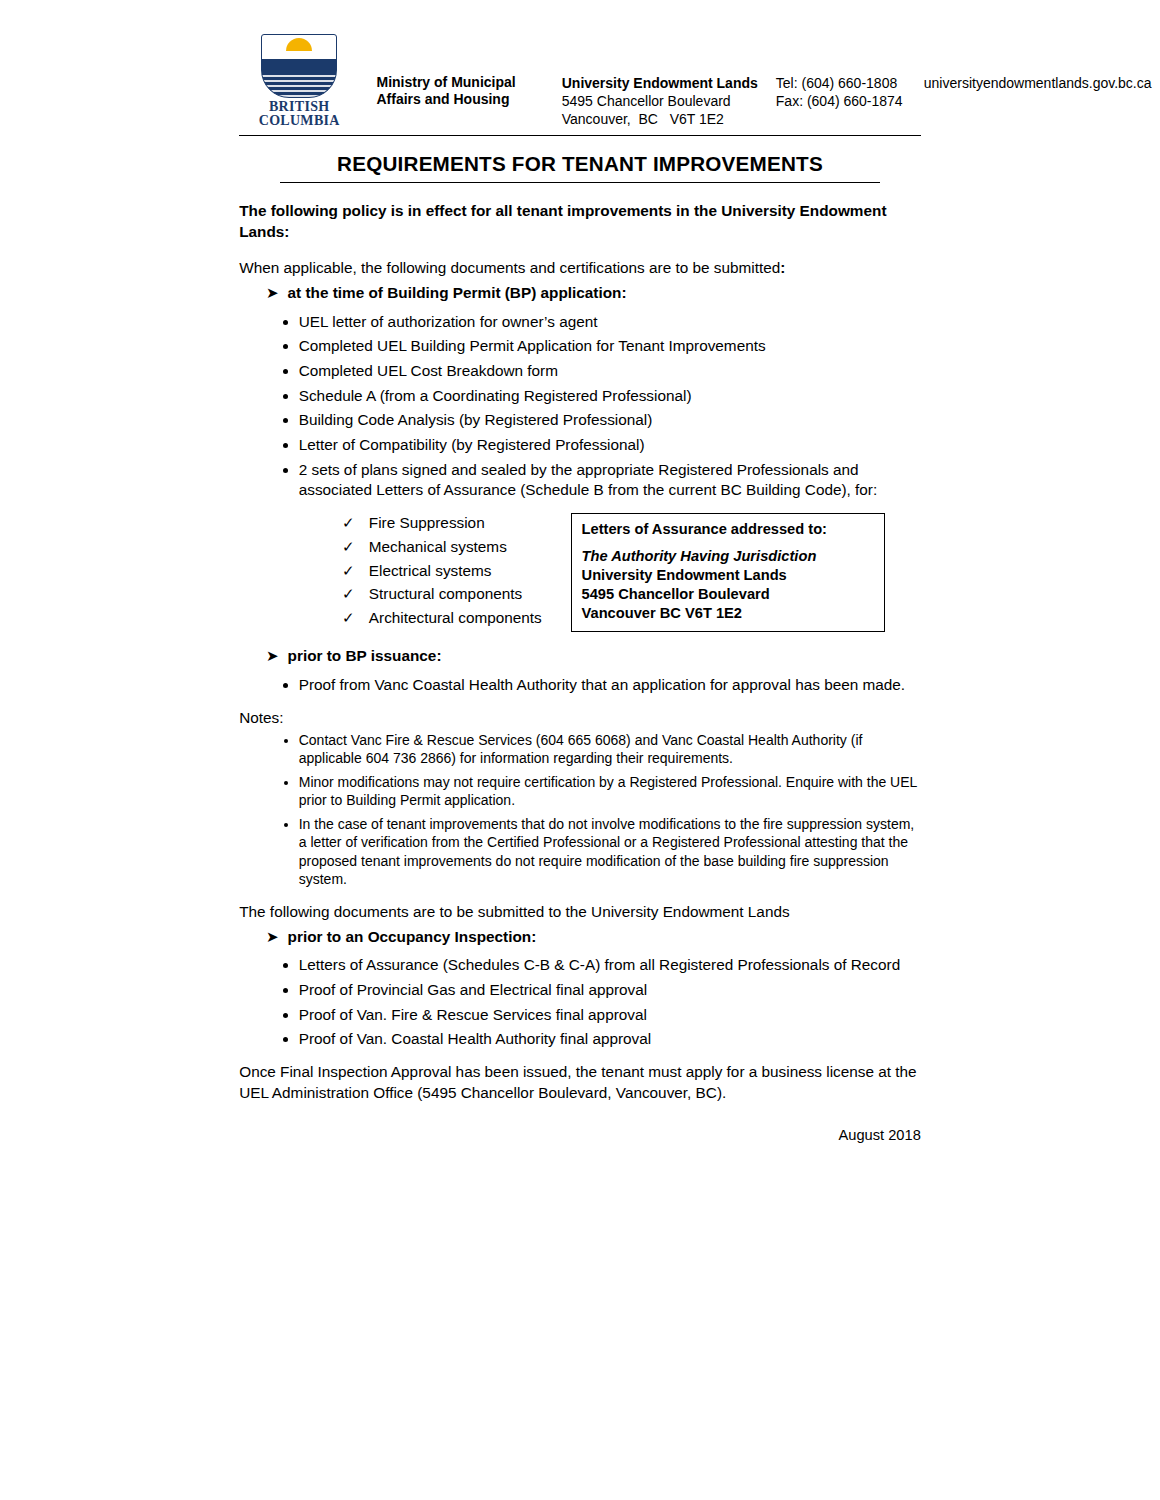BRITISH
COLUMBIA
Ministry of Municipal
Affairs and Housing
University Endowment Lands
5495 Chancellor Boulevard
Vancouver, BC V6T 1E2
Tel: (604) 660-1808
Fax: (604) 660-1874
universityendowmentlands.gov.bc.ca
REQUIREMENTS FOR TENANT IMPROVEMENTS
The following policy is in effect for all tenant improvements in the University Endowment Lands:
When applicable, the following documents and certifications are to be submitted:
➤ at the time of Building Permit (BP) application:
UEL letter of authorization for owner’s agent
Completed UEL Building Permit Application for Tenant Improvements
Completed UEL Cost Breakdown form
Schedule A (from a Coordinating Registered Professional)
Building Code Analysis (by Registered Professional)
Letter of Compatibility (by Registered Professional)
2 sets of plans signed and sealed by the appropriate Registered Professionals and associated Letters of Assurance (Schedule B from the current BC Building Code), for:
Fire Suppression
Mechanical systems
Electrical systems
Structural components
Architectural components
Letters of Assurance addressed to:
The Authority Having Jurisdiction
University Endowment Lands
5495 Chancellor Boulevard
Vancouver BC V6T 1E2
➤ prior to BP issuance:
Proof from Vanc Coastal Health Authority that an application for approval has been made.
Notes:
Contact Vanc Fire & Rescue Services (604 665 6068) and Vanc Coastal Health Authority (if applicable 604 736 2866) for information regarding their requirements.
Minor modifications may not require certification by a Registered Professional. Enquire with the UEL prior to Building Permit application.
In the case of tenant improvements that do not involve modifications to the fire suppression system, a letter of verification from the Certified Professional or a Registered Professional attesting that the proposed tenant improvements do not require modification of the base building fire suppression system.
The following documents are to be submitted to the University Endowment Lands
➤ prior to an Occupancy Inspection:
Letters of Assurance (Schedules C-B & C-A) from all Registered Professionals of Record
Proof of Provincial Gas and Electrical final approval
Proof of Van. Fire & Rescue Services final approval
Proof of Van. Coastal Health Authority final approval
Once Final Inspection Approval has been issued, the tenant must apply for a business license at the UEL Administration Office (5495 Chancellor Boulevard, Vancouver, BC).
August 2018